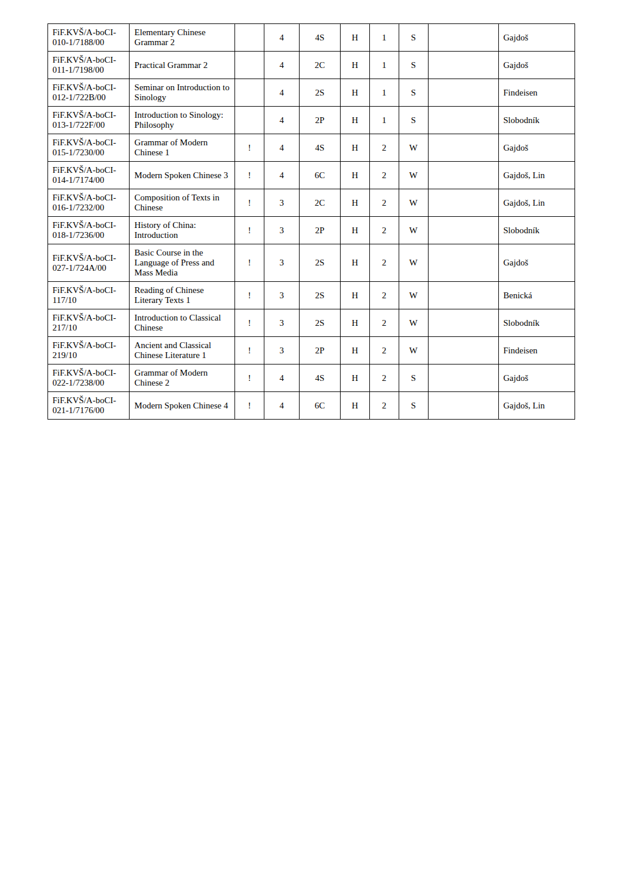| FiF.KVŠ/A-boCI-010-1/7188/00 | Elementary Chinese Grammar 2 | | 4 | 4S | H | 1 | S | | Gajdoš |
| FiF.KVŠ/A-boCI-011-1/7198/00 | Practical Grammar 2 | | 4 | 2C | H | 1 | S | | Gajdoš |
| FiF.KVŠ/A-boCI-012-1/722B/00 | Seminar on Introduction to Sinology | | 4 | 2S | H | 1 | S | | Findeisen |
| FiF.KVŠ/A-boCI-013-1/722F/00 | Introduction to Sinology: Philosophy | | 4 | 2P | H | 1 | S | | Slobodník |
| FiF.KVŠ/A-boCI-015-1/7230/00 | Grammar of Modern Chinese 1 | ! | 4 | 4S | H | 2 | W | | Gajdoš |
| FiF.KVŠ/A-boCI-014-1/7174/00 | Modern Spoken Chinese 3 | ! | 4 | 6C | H | 2 | W | | Gajdoš, Lin |
| FiF.KVŠ/A-boCI-016-1/7232/00 | Composition of Texts in Chinese | ! | 3 | 2C | H | 2 | W | | Gajdoš, Lin |
| FiF.KVŠ/A-boCI-018-1/7236/00 | History of China: Introduction | ! | 3 | 2P | H | 2 | W | | Slobodník |
| FiF.KVŠ/A-boCI-027-1/724A/00 | Basic Course in the Language of Press and Mass Media | ! | 3 | 2S | H | 2 | W | | Gajdoš |
| FiF.KVŠ/A-boCI-117/10 | Reading of Chinese Literary Texts 1 | ! | 3 | 2S | H | 2 | W | | Benická |
| FiF.KVŠ/A-boCI-217/10 | Introduction to Classical Chinese | ! | 3 | 2S | H | 2 | W | | Slobodník |
| FiF.KVŠ/A-boCI-219/10 | Ancient and Classical Chinese Literature 1 | ! | 3 | 2P | H | 2 | W | | Findeisen |
| FiF.KVŠ/A-boCI-022-1/7238/00 | Grammar of Modern Chinese 2 | ! | 4 | 4S | H | 2 | S | | Gajdoš |
| FiF.KVŠ/A-boCI-021-1/7176/00 | Modern Spoken Chinese 4 | ! | 4 | 6C | H | 2 | S | | Gajdoš, Lin |